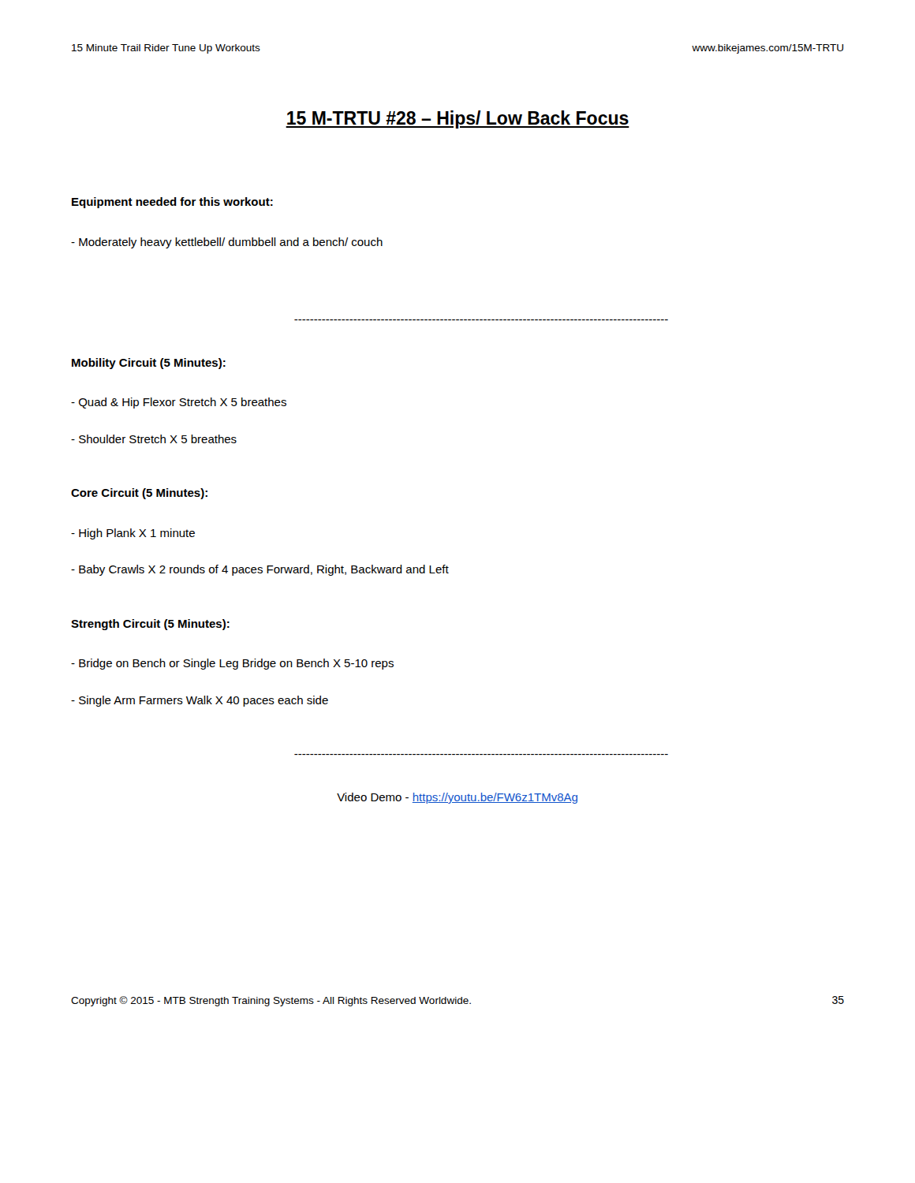15 Minute Trail Rider Tune Up Workouts www.bikejames.com/15M-TRTU
15 M-TRTU #28 – Hips/ Low Back Focus
Equipment needed for this workout:
- Moderately heavy kettlebell/ dumbbell and a bench/ couch
-----------------------------------------------------------------------------------------------
Mobility Circuit (5 Minutes):
- Quad & Hip Flexor Stretch X 5 breathes
- Shoulder Stretch X 5 breathes
Core Circuit (5 Minutes):
- High Plank X 1 minute
- Baby Crawls X 2 rounds of 4 paces Forward, Right, Backward and Left
Strength Circuit (5 Minutes):
- Bridge on Bench or Single Leg Bridge on Bench X 5-10 reps
- Single Arm Farmers Walk X 40 paces each side
-----------------------------------------------------------------------------------------------
Video Demo - https://youtu.be/FW6z1TMv8Ag
Copyright © 2015 - MTB Strength Training Systems - All Rights Reserved Worldwide. 35